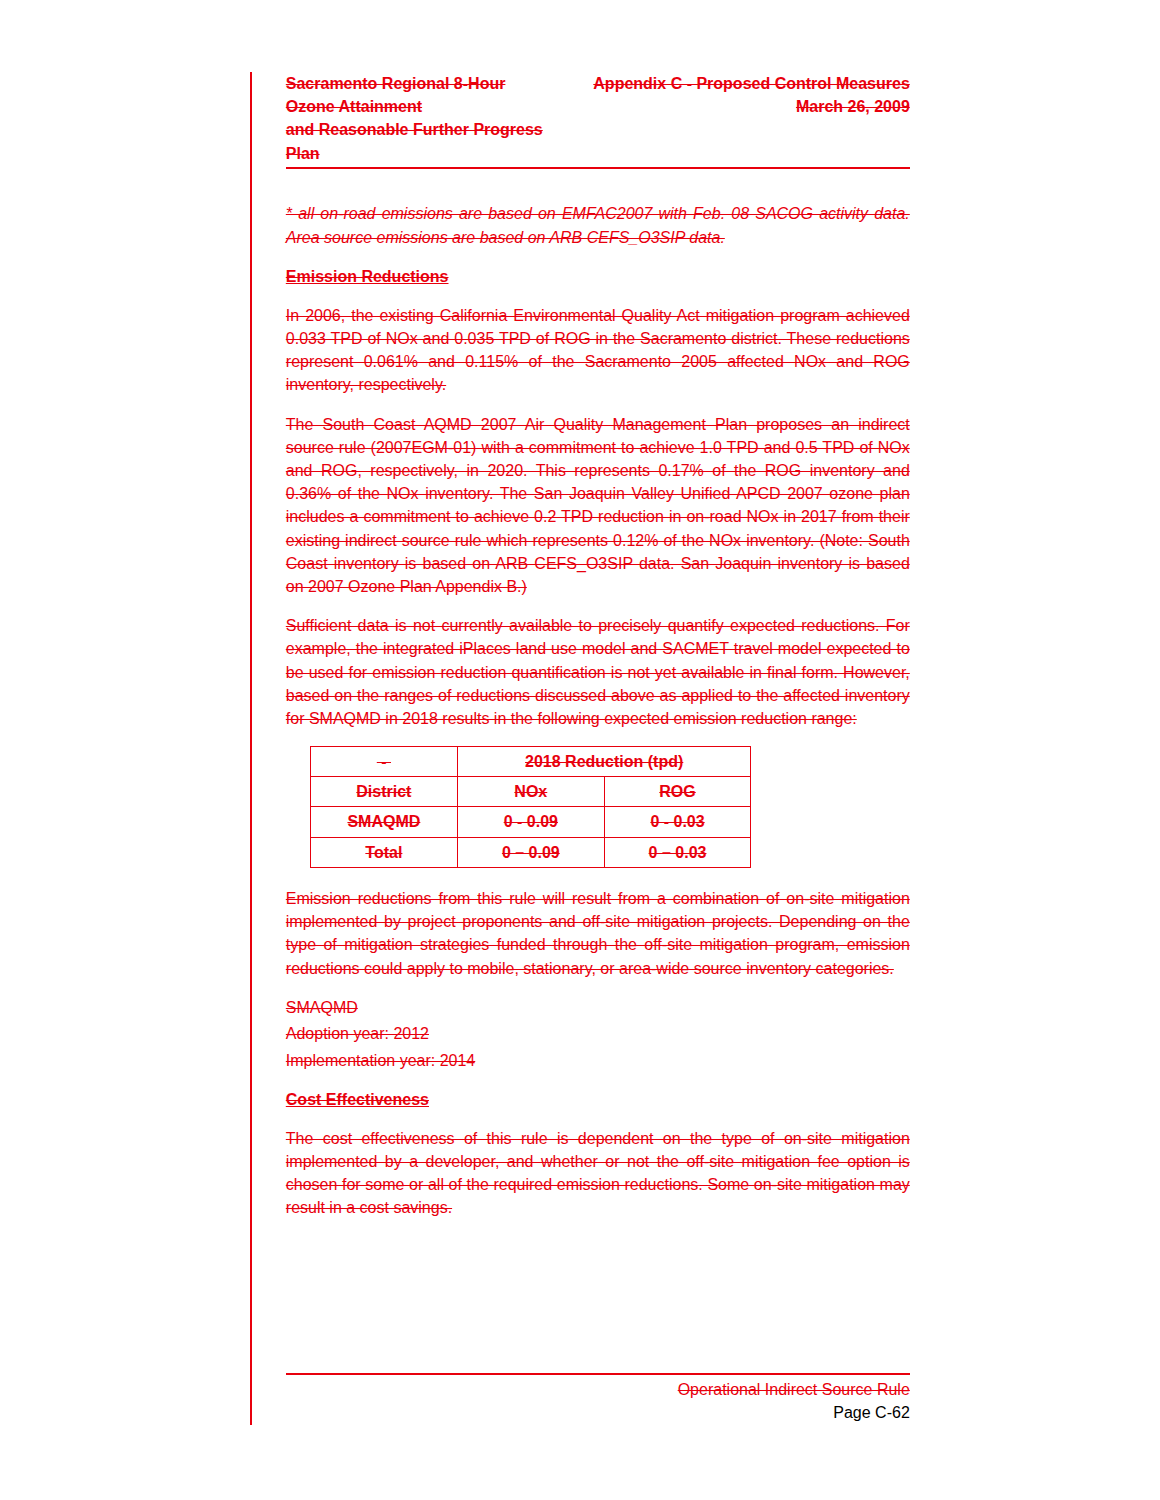Sacramento Regional 8-Hour Ozone Attainment
and Reasonable Further Progress Plan
Appendix C - Proposed Control Measures
March 26, 2009
* all on-road emissions are based on EMFAC2007 with Feb. 08 SACOG activity data. Area source emissions are based on ARB CEFS_O3SIP data.
Emission Reductions
In 2006, the existing California Environmental Quality Act mitigation program achieved 0.033 TPD of NOx and 0.035 TPD of ROG in the Sacramento district. These reductions represent 0.061% and 0.115% of the Sacramento 2005 affected NOx and ROG inventory, respectively.
The South Coast AQMD 2007 Air Quality Management Plan proposes an indirect source rule (2007EGM-01) with a commitment to achieve 1.0 TPD and 0.5 TPD of NOx and ROG, respectively, in 2020. This represents 0.17% of the ROG inventory and 0.36% of the NOx inventory. The San Joaquin Valley Unified APCD 2007 ozone plan includes a commitment to achieve 0.2 TPD reduction in on-road NOx in 2017 from their existing indirect source rule which represents 0.12% of the NOx inventory. (Note: South Coast inventory is based on ARB CEFS_O3SIP data. San Joaquin inventory is based on 2007 Ozone Plan Appendix B.)
Sufficient data is not currently available to precisely quantify expected reductions. For example, the integrated iPlaces land use model and SACMET travel model expected to be used for emission reduction quantification is not yet available in final form. However, based on the ranges of reductions discussed above as applied to the affected inventory for SMAQMD in 2018 results in the following expected emission reduction range:
| - | 2018 Reduction (tpd) |
| District | NOx | ROG |
| SMAQMD | 0 - 0.09 | 0 - 0.03 |
| Total | 0 – 0.09 | 0 – 0.03 |
Emission reductions from this rule will result from a combination of on-site mitigation implemented by project proponents and off-site mitigation projects. Depending on the type of mitigation strategies funded through the off-site mitigation program, emission reductions could apply to mobile, stationary, or area-wide source inventory categories.
SMAQMD
Adoption year: 2012
Implementation year: 2014
Cost Effectiveness
The cost effectiveness of this rule is dependent on the type of on-site mitigation implemented by a developer, and whether or not the off-site mitigation fee option is chosen for some or all of the required emission reductions. Some on-site mitigation may result in a cost savings.
Operational Indirect Source Rule
Page C-62